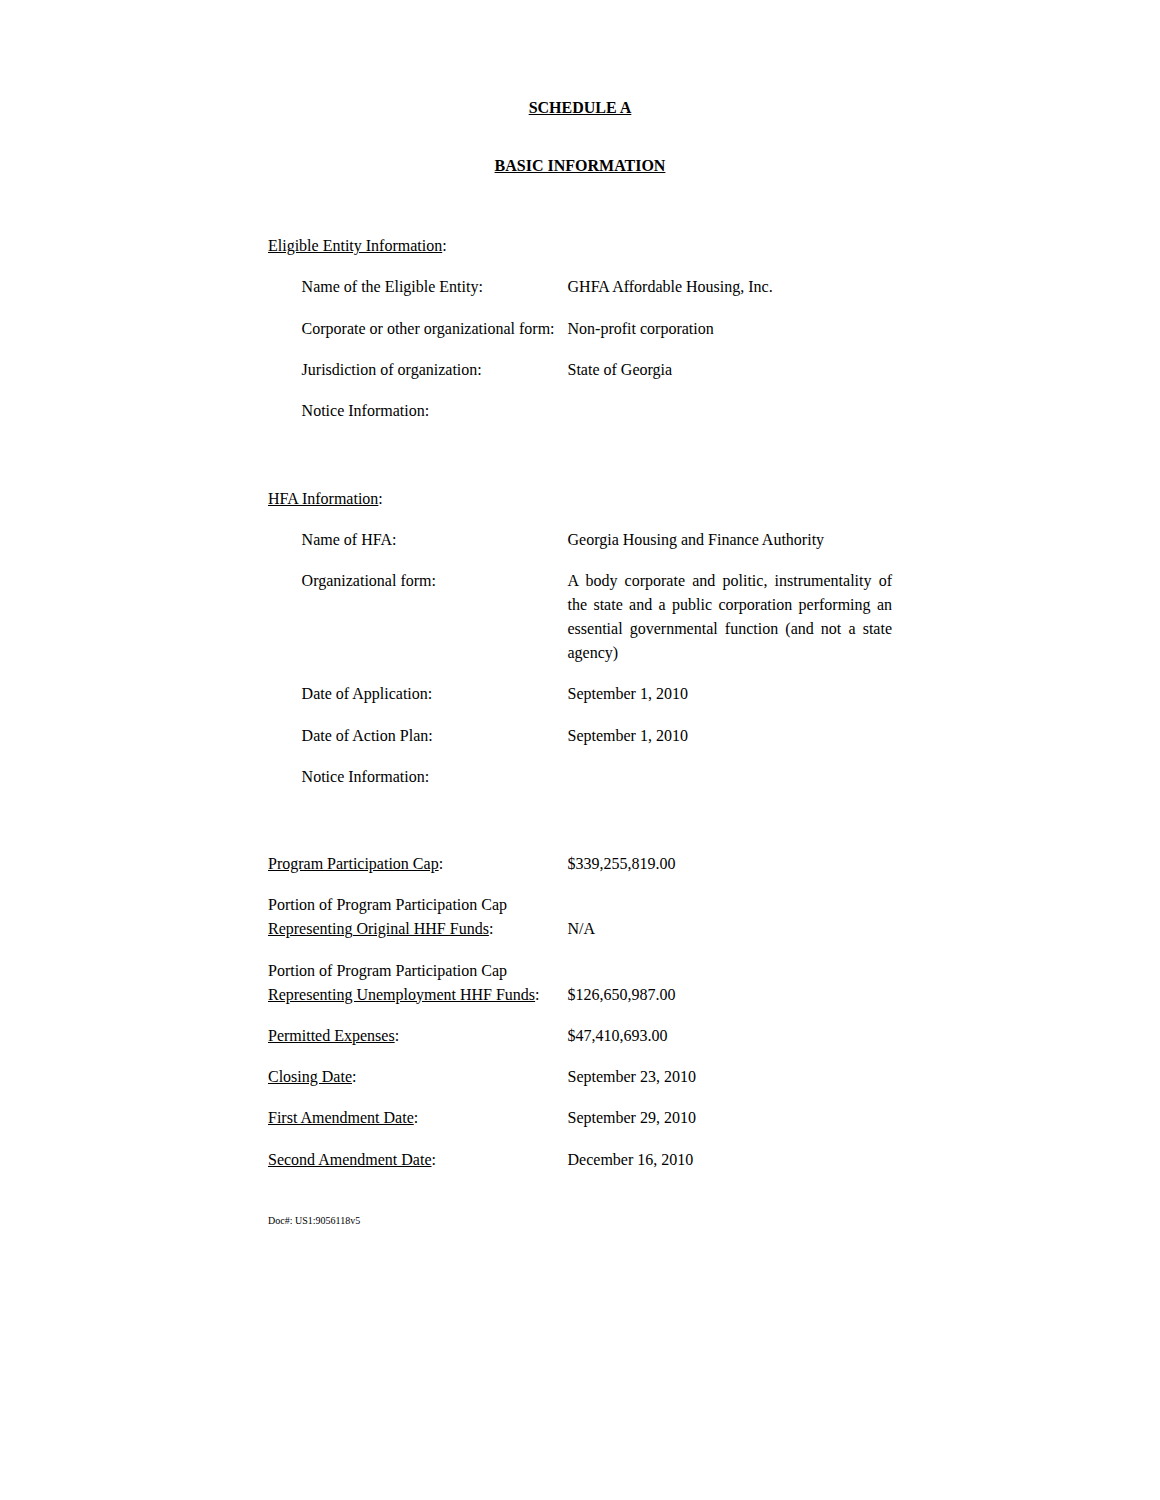SCHEDULE A
BASIC INFORMATION
| Eligible Entity Information : | |
| Name of the Eligible Entity: | GHFA Affordable Housing, Inc. |
| Corporate or other organizational form: | Non-profit corporation |
| Jurisdiction of organization: | State of Georgia |
| Notice Information: | |
| HFA Information : | |
| Name of HFA: | Georgia Housing and Finance Authority |
| Organizational form: | A body corporate and politic, instrumentality of the state and a public corporation performing an essential governmental function (and not a state agency) |
| Date of Application: | September 1, 2010 |
| Date of Action Plan: | September 1, 2010 |
| Notice Information: | |
| Program Participation Cap : | $339,255,819.00 |
| Portion of Program Participation Cap Representing Original HHF Funds : | N/A |
| Portion of Program Participation Cap Representing Unemployment HHF Funds : | $126,650,987.00 |
| Permitted Expenses : | $47,410,693.00 |
| Closing Date : | September 23, 2010 |
| First Amendment Date : | September 29, 2010 |
| Second Amendment Date : | December 16, 2010 |
Doc#: US1:9056118v5